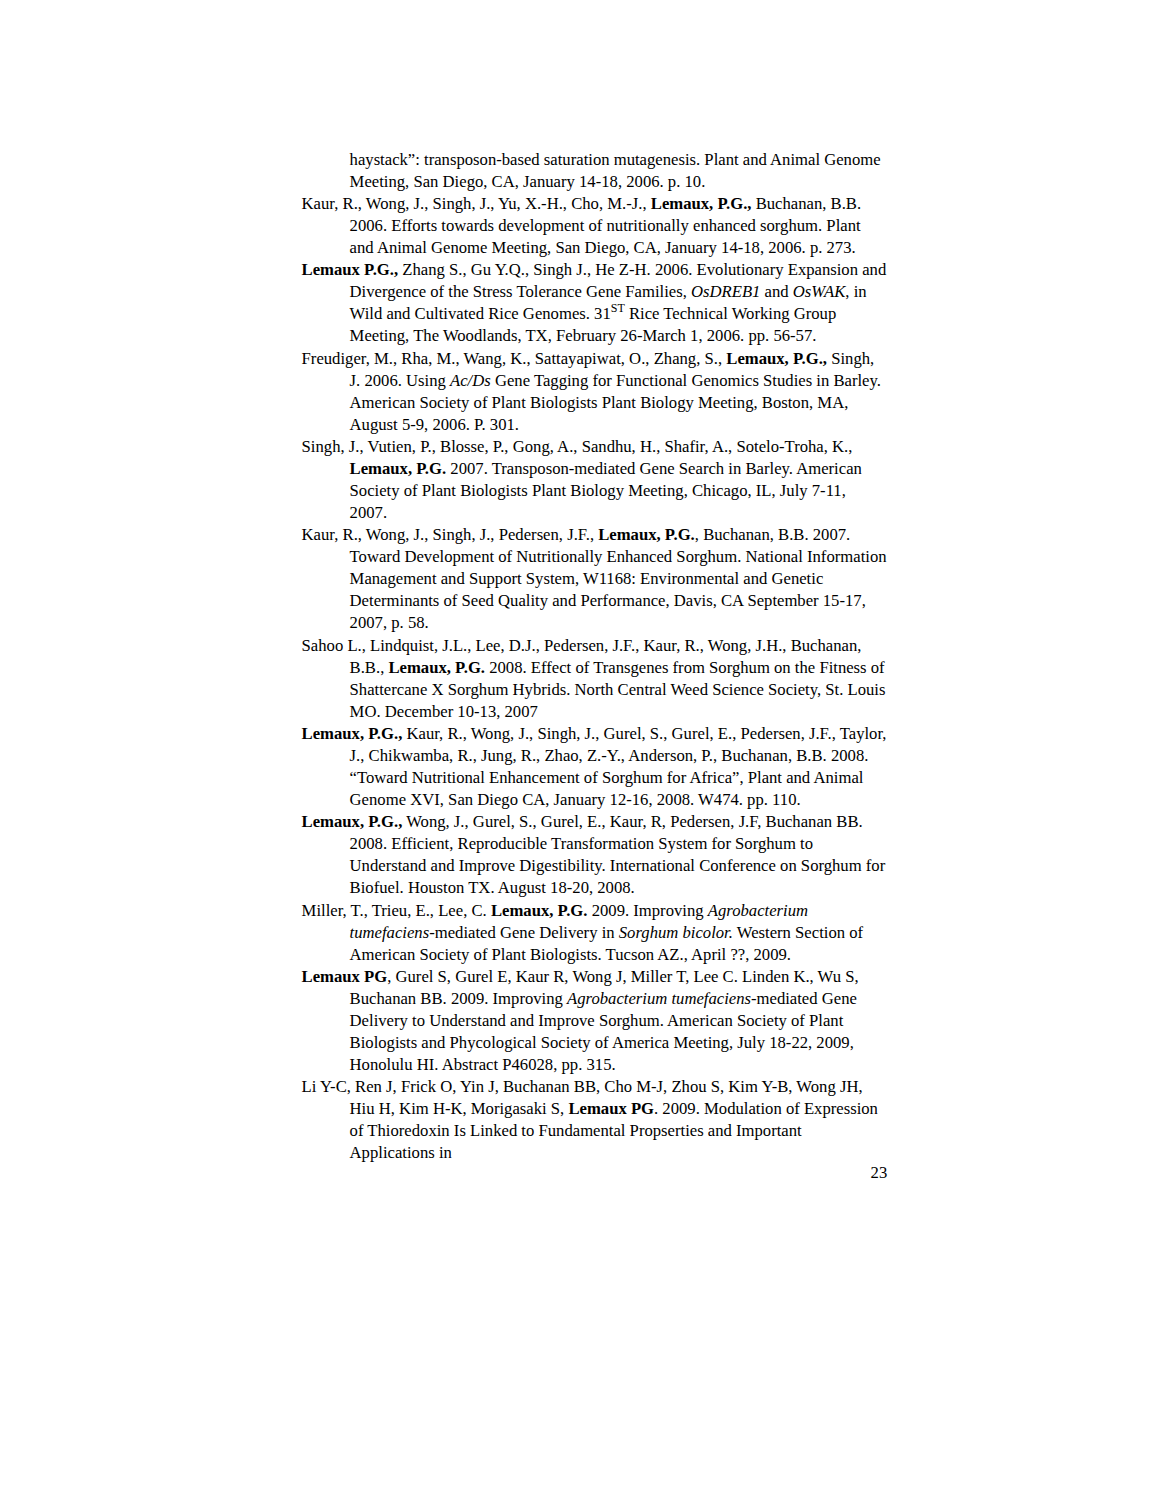haystack”: transposon-based saturation mutagenesis. Plant and Animal Genome Meeting, San Diego, CA, January 14-18, 2006. p. 10.
Kaur, R., Wong, J., Singh, J., Yu, X.-H., Cho, M.-J., Lemaux, P.G., Buchanan, B.B. 2006. Efforts towards development of nutritionally enhanced sorghum. Plant and Animal Genome Meeting, San Diego, CA, January 14-18, 2006. p. 273.
Lemaux P.G., Zhang S., Gu Y.Q., Singh J., He Z-H. 2006. Evolutionary Expansion and Divergence of the Stress Tolerance Gene Families, OsDREB1 and OsWAK, in Wild and Cultivated Rice Genomes. 31ST Rice Technical Working Group Meeting, The Woodlands, TX, February 26-March 1, 2006. pp. 56-57.
Freudiger, M., Rha, M., Wang, K., Sattayapiwat, O., Zhang, S., Lemaux, P.G., Singh, J. 2006. Using Ac/Ds Gene Tagging for Functional Genomics Studies in Barley. American Society of Plant Biologists Plant Biology Meeting, Boston, MA, August 5-9, 2006. P. 301.
Singh, J., Vutien, P., Blosse, P., Gong, A., Sandhu, H., Shafir, A., Sotelo-Troha, K., Lemaux, P.G. 2007. Transposon-mediated Gene Search in Barley. American Society of Plant Biologists Plant Biology Meeting, Chicago, IL, July 7-11, 2007.
Kaur, R., Wong, J., Singh, J., Pedersen, J.F., Lemaux, P.G., Buchanan, B.B. 2007. Toward Development of Nutritionally Enhanced Sorghum. National Information Management and Support System, W1168: Environmental and Genetic Determinants of Seed Quality and Performance, Davis, CA September 15-17, 2007, p. 58.
Sahoo L., Lindquist, J.L., Lee, D.J., Pedersen, J.F., Kaur, R., Wong, J.H., Buchanan, B.B., Lemaux, P.G. 2008. Effect of Transgenes from Sorghum on the Fitness of Shattercane X Sorghum Hybrids. North Central Weed Science Society, St. Louis MO. December 10-13, 2007
Lemaux, P.G., Kaur, R., Wong, J., Singh, J., Gurel, S., Gurel, E., Pedersen, J.F., Taylor, J., Chikwamba, R., Jung, R., Zhao, Z.-Y., Anderson, P., Buchanan, B.B. 2008. “Toward Nutritional Enhancement of Sorghum for Africa”, Plant and Animal Genome XVI, San Diego CA, January 12-16, 2008. W474. pp. 110.
Lemaux, P.G., Wong, J., Gurel, S., Gurel, E., Kaur, R, Pedersen, J.F, Buchanan BB. 2008. Efficient, Reproducible Transformation System for Sorghum to Understand and Improve Digestibility. International Conference on Sorghum for Biofuel. Houston TX. August 18-20, 2008.
Miller, T., Trieu, E., Lee, C. Lemaux, P.G. 2009. Improving Agrobacterium tumefaciens-mediated Gene Delivery in Sorghum bicolor. Western Section of American Society of Plant Biologists. Tucson AZ., April ??, 2009.
Lemaux PG, Gurel S, Gurel E, Kaur R, Wong J, Miller T, Lee C. Linden K., Wu S, Buchanan BB. 2009. Improving Agrobacterium tumefaciens-mediated Gene Delivery to Understand and Improve Sorghum. American Society of Plant Biologists and Phycological Society of America Meeting, July 18-22, 2009, Honolulu HI. Abstract P46028, pp. 315.
Li Y-C, Ren J, Frick O, Yin J, Buchanan BB, Cho M-J, Zhou S, Kim Y-B, Wong JH, Hiu H, Kim H-K, Morigasaki S, Lemaux PG. 2009. Modulation of Expression of Thioredoxin Is Linked to Fundamental Propserties and Important Applications in
23